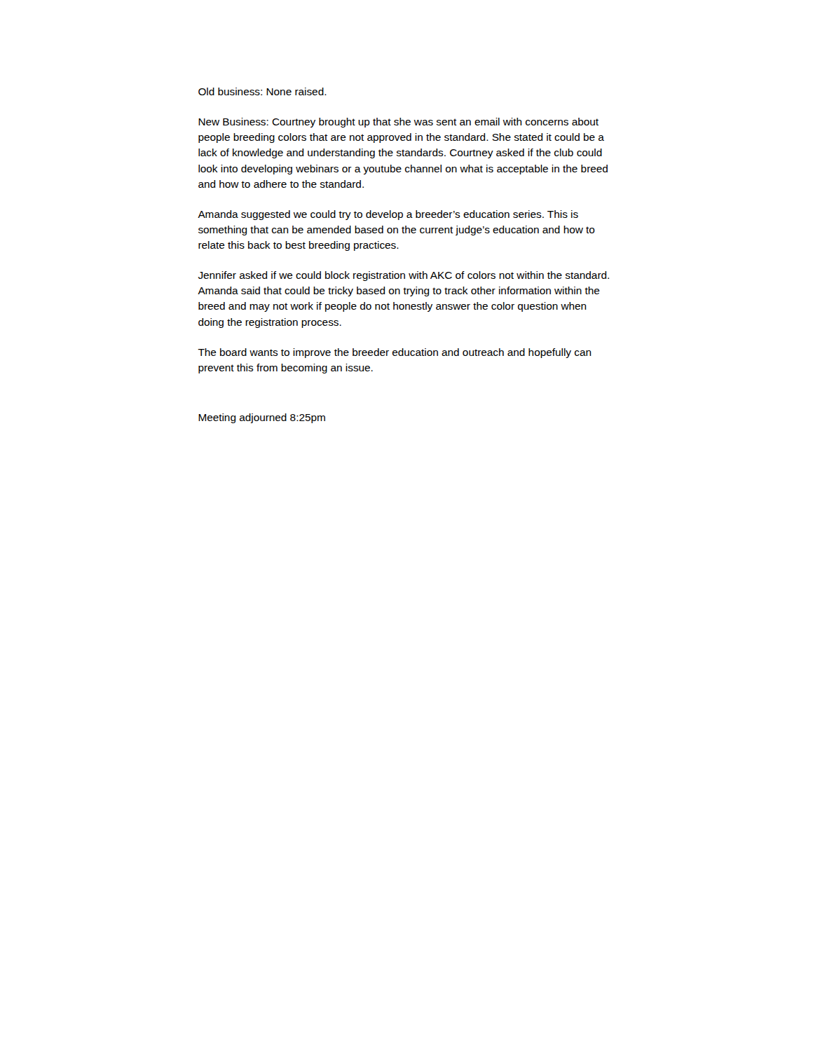Old business: None raised.
New Business: Courtney brought up that she was sent an email with concerns about people breeding colors that are not approved in the standard. She stated it could be a lack of knowledge and understanding the standards. Courtney asked if the club could look into developing webinars or a youtube channel on what is acceptable in the breed and how to adhere to the standard.
Amanda suggested we could try to develop a breeder’s education series. This is something that can be amended based on the current judge’s education and how to relate this back to best breeding practices.
Jennifer asked if we could block registration with AKC of colors not within the standard. Amanda said that could be tricky based on trying to track other information within the breed and may not work if people do not honestly answer the color question when doing the registration process.
The board wants to improve the breeder education and outreach and hopefully can prevent this from becoming an issue.
Meeting adjourned 8:25pm